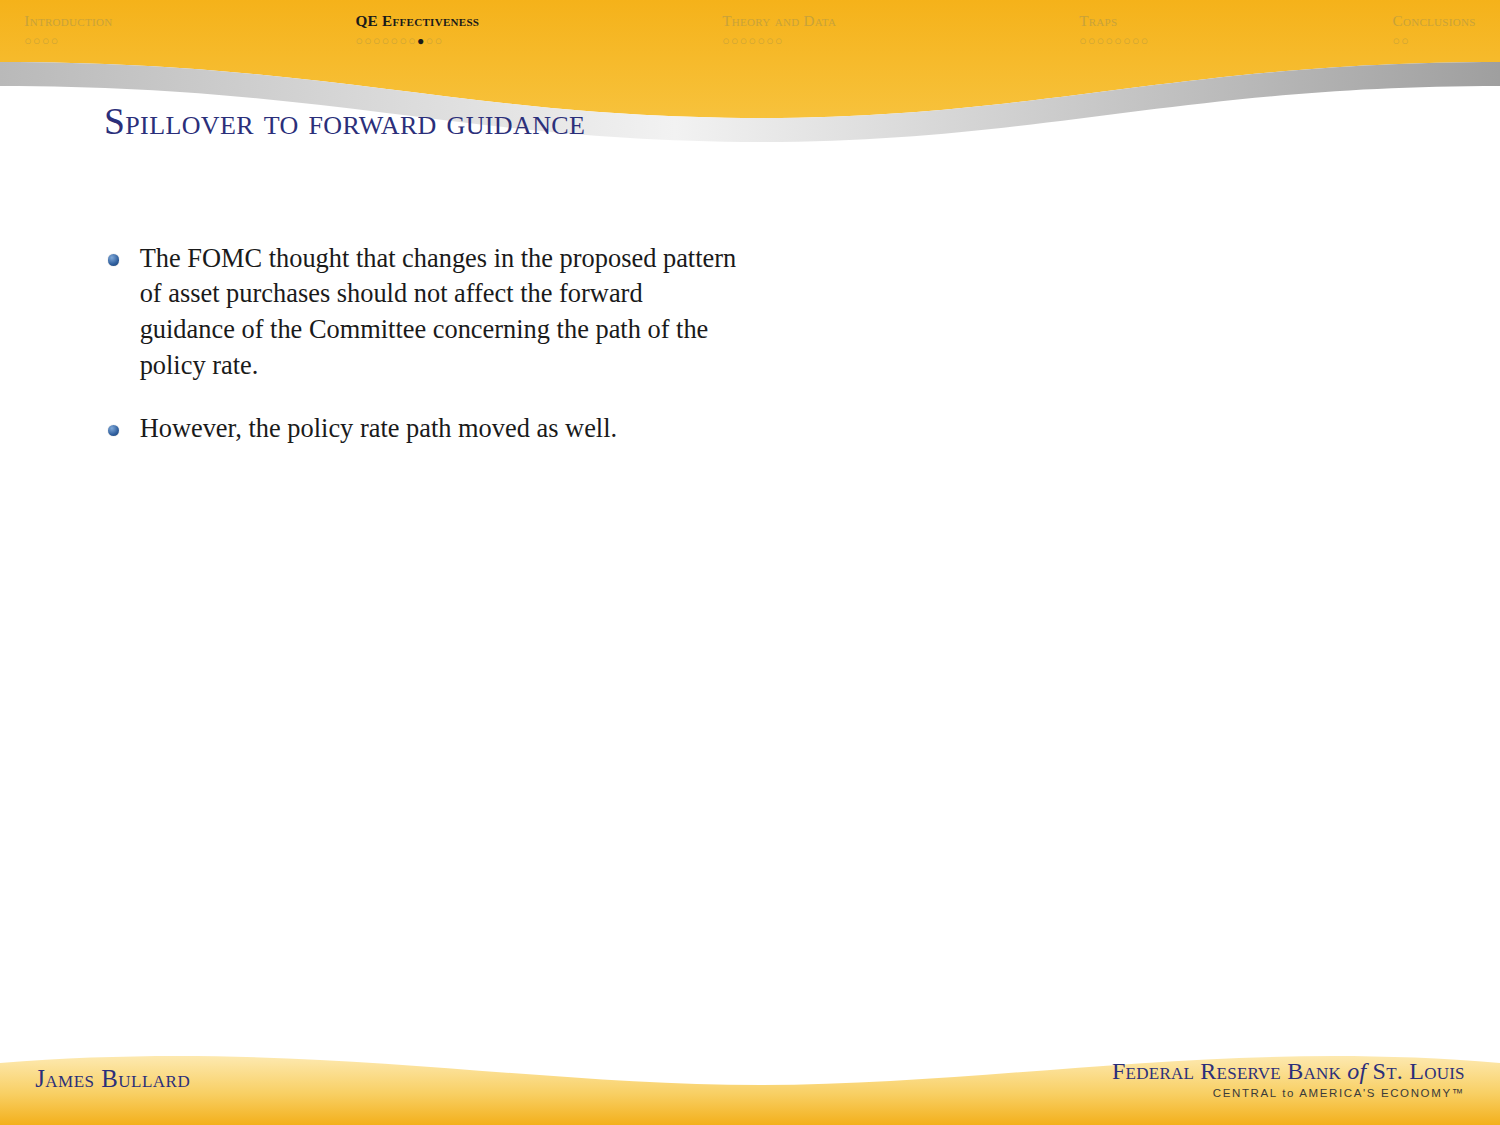Introduction ○○○○
QE Effectiveness ○○○○○○○●○○
Theory and Data ○○○○○○○
Traps ○○○○○○○○
Conclusions ○○
Spillover to forward guidance
The FOMC thought that changes in the proposed pattern of asset purchases should not affect the forward guidance of the Committee concerning the path of the policy rate.
However, the policy rate path moved as well.
James Bullard
Federal Reserve Bank of St. Louis
CENTRAL to AMERICA'S ECONOMY™